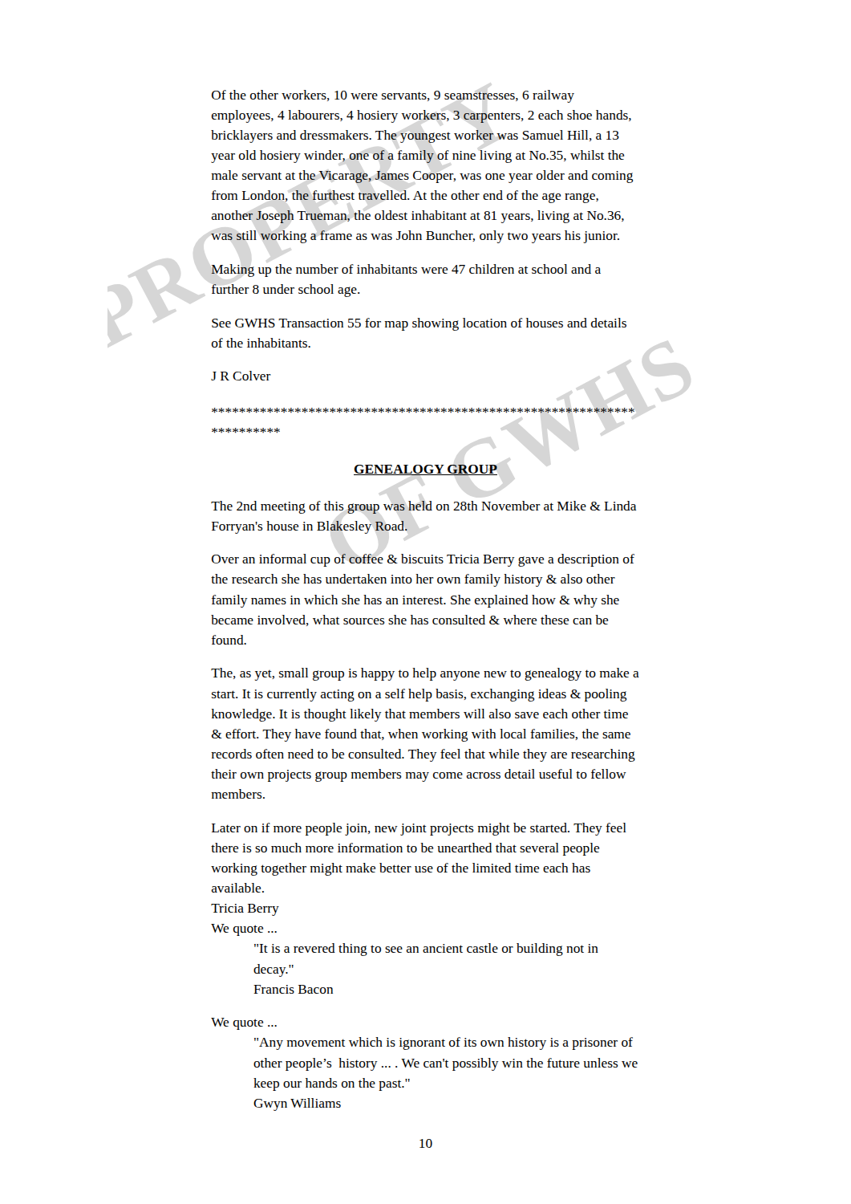PROPERTY OF GWHS
Of the other workers, 10 were servants, 9 seamstresses, 6 railway employees, 4 labourers, 4 hosiery workers, 3 carpenters, 2 each shoe hands, bricklayers and dressmakers. The youngest worker was Samuel Hill, a 13 year old hosiery winder, one of a family of nine living at No.35, whilst the male servant at the Vicarage, James Cooper, was one year older and coming from London, the furthest travelled. At the other end of the age range, another Joseph Trueman, the oldest inhabitant at 81 years, living at No.36, was still working a frame as was John Buncher, only two years his junior.
Making up the number of inhabitants were 47 children at school and a further 8 under school age.
See GWHS Transaction 55 for map showing location of houses and details of the inhabitants.
J R Colver
***********************************************************************
GENEALOGY GROUP
The 2nd meeting of this group was held on 28th November at Mike & Linda Forryan's house in Blakesley Road.
Over an informal cup of coffee & biscuits Tricia Berry gave a description of the research she has undertaken into her own family history & also other family names in which she has an interest. She explained how & why she became involved, what sources she has consulted & where these can be found.
The, as yet, small group is happy to help anyone new to genealogy to make a start. It is currently acting on a self help basis, exchanging ideas & pooling knowledge. It is thought likely that members will also save each other time & effort. They have found that, when working with local families, the same records often need to be consulted. They feel that while they are researching their own projects group members may come across detail useful to fellow members.
Later on if more people join, new joint projects might be started. They feel there is so much more information to be unearthed that several people working together might make better use of the limited time each has available.
Tricia Berry
We quote ...
"It is a revered thing to see an ancient castle or building not in decay."
Francis Bacon
We quote ...
"Any movement which is ignorant of its own history is a prisoner of other people’s history ... . We can't possibly win the future unless we keep our hands on the past."
Gwyn Williams
10